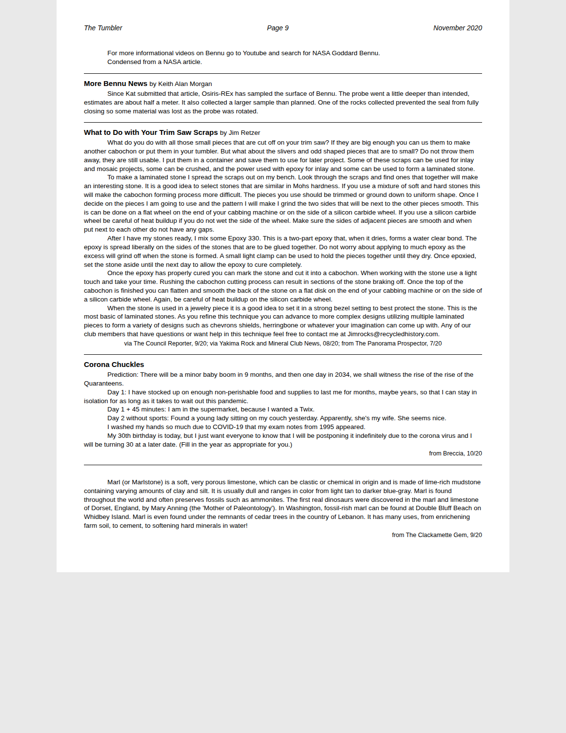The Tumbler Page 9 November 2020
For more informational videos on Bennu go to Youtube and search for NASA Goddard Bennu.
Condensed from a NASA article.
More Bennu News by Keith Alan Morgan
Since Kat submitted that article, Osiris-REx has sampled the surface of Bennu. The probe went a little deeper than intended, estimates are about half a meter. It also collected a larger sample than planned. One of the rocks collected prevented the seal from fully closing so some material was lost as the probe was rotated.
What to Do with Your Trim Saw Scraps by Jim Retzer
What do you do with all those small pieces that are cut off on your trim saw? If they are big enough you can us them to make another cabochon or put them in your tumbler. But what about the slivers and odd shaped pieces that are to small? Do not throw them away, they are still usable. I put them in a container and save them to use for later project. Some of these scraps can be used for inlay and mosaic projects, some can be crushed, and the power used with epoxy for inlay and some can be used to form a laminated stone.
To make a laminated stone I spread the scraps out on my bench. Look through the scraps and find ones that together will make an interesting stone. It is a good idea to select stones that are similar in Mohs hardness. If you use a mixture of soft and hard stones this will make the cabochon forming process more difficult. The pieces you use should be trimmed or ground down to uniform shape. Once I decide on the pieces I am going to use and the pattern I will make I grind the two sides that will be next to the other pieces smooth. This is can be done on a flat wheel on the end of your cabbing machine or on the side of a silicon carbide wheel. If you use a silicon carbide wheel be careful of heat buildup if you do not wet the side of the wheel. Make sure the sides of adjacent pieces are smooth and when put next to each other do not have any gaps.
After I have my stones ready, I mix some Epoxy 330. This is a two-part epoxy that, when it dries, forms a water clear bond. The epoxy is spread liberally on the sides of the stones that are to be glued together. Do not worry about applying to much epoxy as the excess will grind off when the stone is formed. A small light clamp can be used to hold the pieces together until they dry. Once epoxied, set the stone aside until the next day to allow the epoxy to cure completely.
Once the epoxy has properly cured you can mark the stone and cut it into a cabochon. When working with the stone use a light touch and take your time. Rushing the cabochon cutting process can result in sections of the stone braking off. Once the top of the cabochon is finished you can flatten and smooth the back of the stone on a flat disk on the end of your cabbing machine or on the side of a silicon carbide wheel. Again, be careful of heat buildup on the silicon carbide wheel.
When the stone is used in a jewelry piece it is a good idea to set it in a strong bezel setting to best protect the stone. This is the most basic of laminated stones. As you refine this technique you can advance to more complex designs utilizing multiple laminated pieces to form a variety of designs such as chevrons shields, herringbone or whatever your imagination can come up with. Any of our club members that have questions or want help in this technique feel free to contact me at Jimrocks@recycledhistory.com.
via The Council Reporter, 9/20; via Yakima Rock and Mineral Club News, 08/20; from The Panorama Prospector, 7/20
Corona Chuckles
Prediction: There will be a minor baby boom in 9 months, and then one day in 2034, we shall witness the rise of the rise of the Quaranteens.
Day 1: I have stocked up on enough non-perishable food and supplies to last me for months, maybe years, so that I can stay in isolation for as long as it takes to wait out this pandemic.
Day 1 + 45 minutes: I am in the supermarket, because I wanted a Twix.
Day 2 without sports: Found a young lady sitting on my couch yesterday. Apparently, she's my wife. She seems nice.
I washed my hands so much due to COVID-19 that my exam notes from 1995 appeared.
My 30th birthday is today, but I just want everyone to know that I will be postponing it indefinitely due to the corona virus and I will be turning 30 at a later date. (Fill in the year as appropriate for you.)
from Breccia, 10/20
Marl (or Marlstone) is a soft, very porous limestone, which can be clastic or chemical in origin and is made of lime-rich mudstone containing varying amounts of clay and silt. It is usually dull and ranges in color from light tan to darker blue-gray. Marl is found throughout the world and often preserves fossils such as ammonites. The first real dinosaurs were discovered in the marl and limestone of Dorset, England, by Mary Anning (the 'Mother of Paleontology'). In Washington, fossil-rish marl can be found at Double Bluff Beach on Whidbey Island. Marl is even found under the remnants of cedar trees in the country of Lebanon. It has many uses, from enrichening farm soil, to cement, to softening hard minerals in water!
from The Clackamette Gem, 9/20